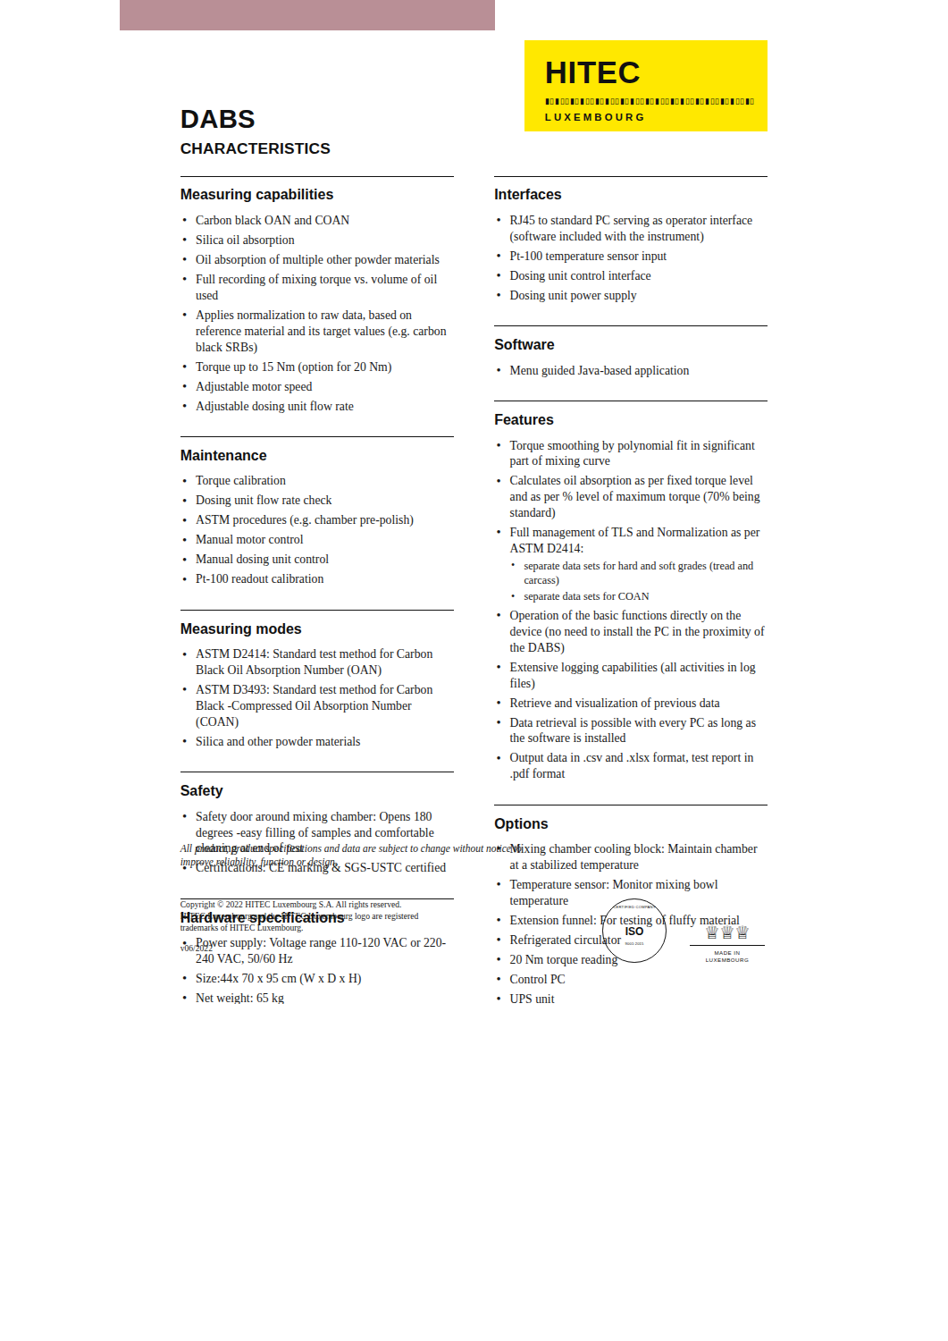HITEC
▮▯▮▯▯▮▯▮▯▯▮▯▮▯▯▮▯▮▯▯▮▯▮▯▯▮▯▮▯▯▮▯▮▯▯▮▯▮▯▯▮▯▮
LUXEMBOURG
DABS
CHARACTERISTICS
Measuring capabilities
Carbon black OAN and COAN
Silica oil absorption
Oil absorption of multiple other powder materials
Full recording of mixing torque vs. volume of oil used
Applies normalization to raw data, based on reference material and its target values (e.g. carbon black SRBs)
Torque up to 15 Nm (option for 20 Nm)
Adjustable motor speed
Adjustable dosing unit flow rate
Maintenance
Torque calibration
Dosing unit flow rate check
ASTM procedures (e.g. chamber pre-polish)
Manual motor control
Manual dosing unit control
Pt-100 readout calibration
Measuring modes
ASTM D2414: Standard test method for Carbon Black Oil Absorption Number (OAN)
ASTM D3493: Standard test method for Carbon Black -Compressed Oil Absorption Number (COAN)
Silica and other powder materials
Safety
Safety door around mixing chamber: Opens 180 degrees -easy filling of samples and comfortable cleaning at end of test
Certifications: CE marking & SGS-USTC certified
Hardware specifications
Power supply: Voltage range 110-120 VAC or 220-240 VAC, 50/60 Hz
Size:44x 70 x 95 cm (W x D x H)
Net weight: 65 kg
Interfaces
RJ45 to standard PC serving as operator interface (software included with the instrument)
Pt-100 temperature sensor input
Dosing unit control interface
Dosing unit power supply
Software
Menu guided Java-based application
Features
Torque smoothing by polynomial fit in significant part of mixing curve
Calculates oil absorption as per fixed torque level and as per % level of maximum torque (70% being standard)
Full management of TLS and Normalization as per ASTM D2414:
separate data sets for hard and soft grades (tread and carcass)
separate data sets for COAN
Operation of the basic functions directly on the device (no need to install the PC in the proximity of the DABS)
Extensive logging capabilities (all activities in log files)
Retrieve and visualization of previous data
Data retrieval is possible with every PC as long as the software is installed
Output data in .csv and .xlsx format, test report in .pdf format
Options
Mixing chamber cooling block: Maintain chamber at a stabilized temperature
Temperature sensor: Monitor mixing bowl temperature
Extension funnel: For testing of fluffy material
Refrigerated circulator
20 Nm torque reading
Control PC
UPS unit
All product, product specifications and data are subject to change without notice to improve reliability, function or design.
Copyright © 2022 HITEC Luxembourg S.A. All rights reserved.
HITEC Luxembourg and the HITEC Luxembourg logo are registered
trademarks of HITEC Luxembourg.
v06/2022
CERTIFIED COMPANY
ISO
9001:2015
♕♕♕
MADE IN
LUXEMBOURG